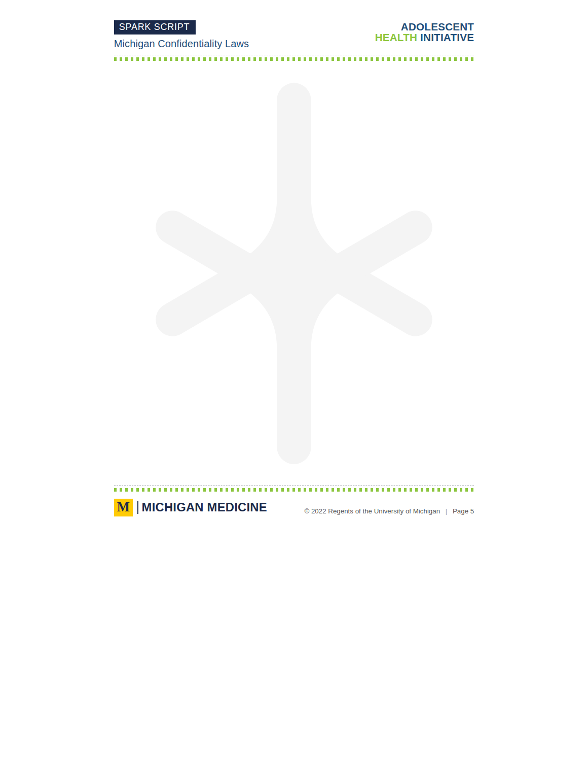Spark Script
Michigan Confidentiality Laws
ADOLESCENT
HEALTH INITIATIVE
M MICHIGAN MEDICINE
© 2022 Regents of the University of Michigan | Page 5